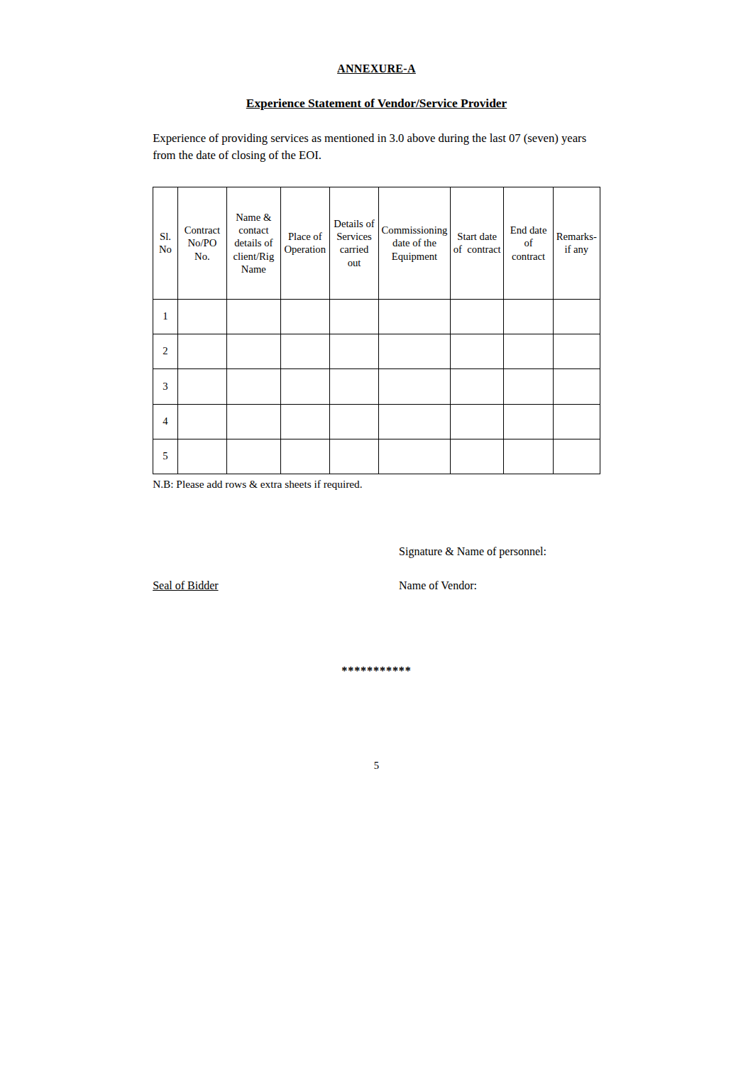ANNEXURE-A
Experience Statement of Vendor/Service Provider
Experience of providing services as mentioned in 3.0 above during the last 07 (seven) years from the date of closing of the EOI.
| Sl. No | Contract No/PO No. | Name & contact details of client/Rig Name | Place of Operation | Details of Services carried out | Commissioning date of the Equipment | Start date of contract | End date of contract | Remarks- if any |
| --- | --- | --- | --- | --- | --- | --- | --- | --- |
| 1 | | | | | | | | |
| 2 | | | | | | | | |
| 3 | | | | | | | | |
| 4 | | | | | | | | |
| 5 | | | | | | | | |
N.B: Please add rows & extra sheets if required.
Signature & Name of personnel:
Seal of Bidder
Name of Vendor:
***********
5